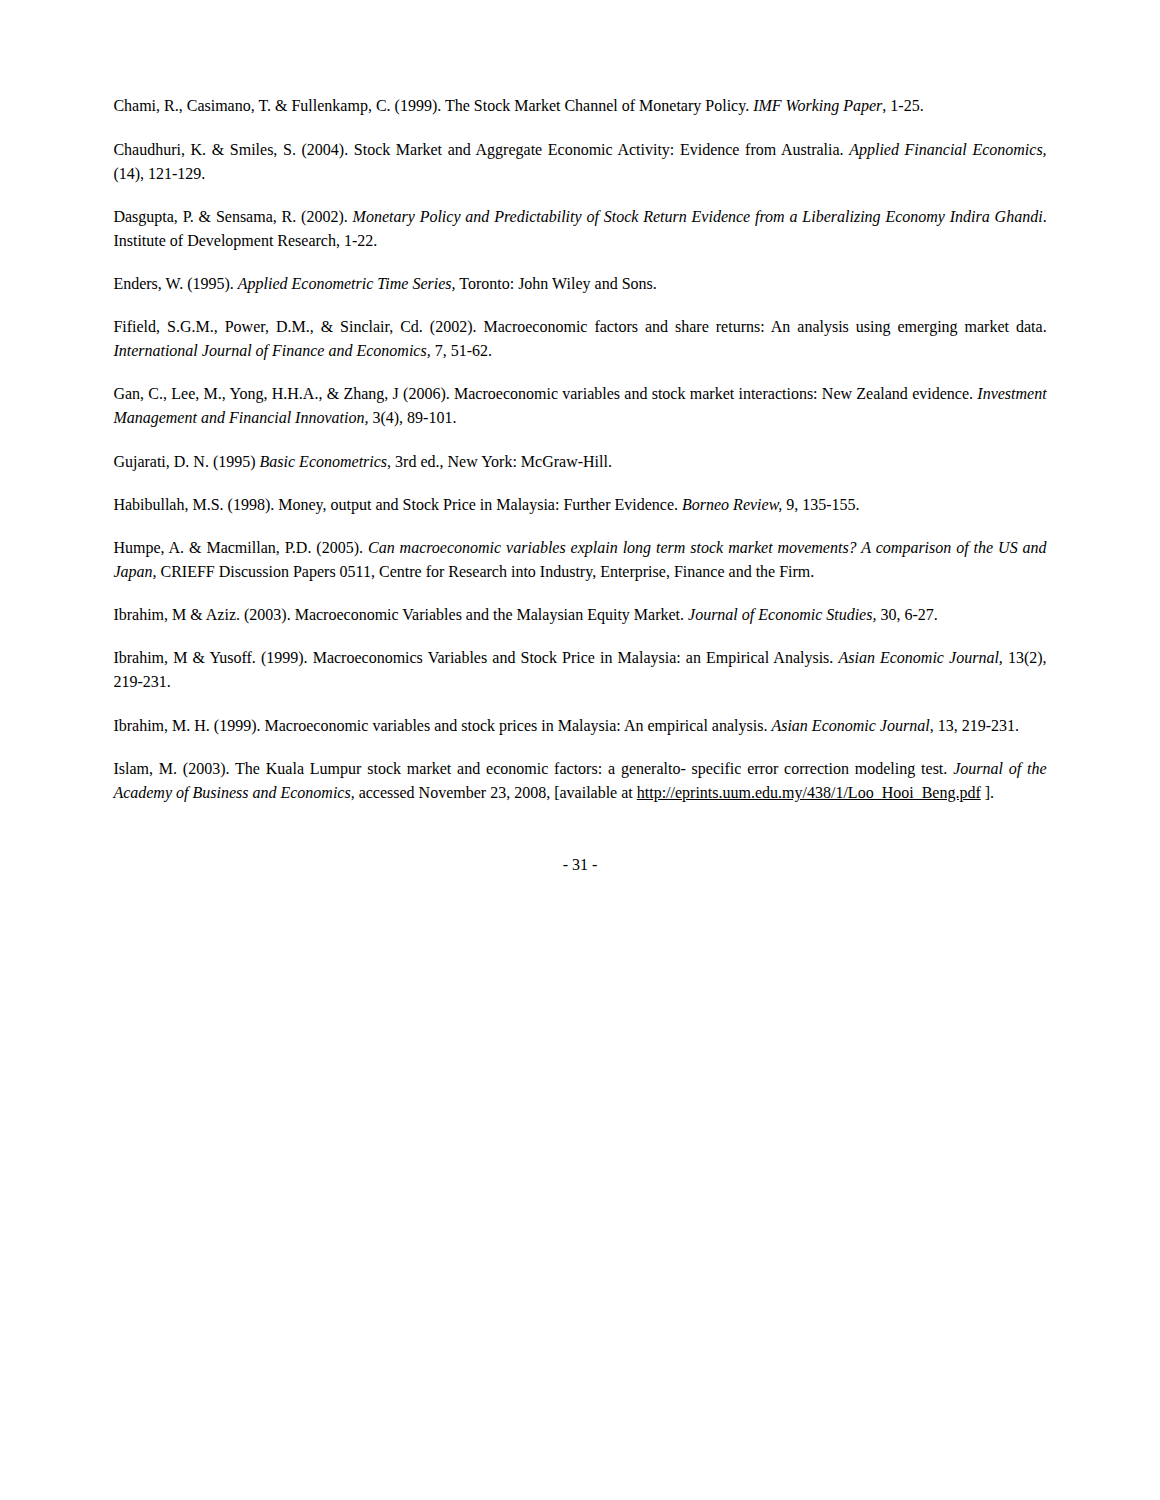Chami, R., Casimano, T. & Fullenkamp, C. (1999). The Stock Market Channel of Monetary Policy. IMF Working Paper, 1-25.
Chaudhuri, K. & Smiles, S. (2004). Stock Market and Aggregate Economic Activity: Evidence from Australia. Applied Financial Economics, (14), 121-129.
Dasgupta, P. & Sensama, R. (2002). Monetary Policy and Predictability of Stock Return Evidence from a Liberalizing Economy Indira Ghandi. Institute of Development Research, 1-22.
Enders, W. (1995). Applied Econometric Time Series, Toronto: John Wiley and Sons.
Fifield, S.G.M., Power, D.M., & Sinclair, Cd. (2002). Macroeconomic factors and share returns: An analysis using emerging market data. International Journal of Finance and Economics, 7, 51-62.
Gan, C., Lee, M., Yong, H.H.A., & Zhang, J (2006). Macroeconomic variables and stock market interactions: New Zealand evidence. Investment Management and Financial Innovation, 3(4), 89-101.
Gujarati, D. N. (1995) Basic Econometrics, 3rd ed., New York: McGraw-Hill.
Habibullah, M.S. (1998). Money, output and Stock Price in Malaysia: Further Evidence. Borneo Review, 9, 135-155.
Humpe, A. & Macmillan, P.D. (2005). Can macroeconomic variables explain long term stock market movements? A comparison of the US and Japan, CRIEFF Discussion Papers 0511, Centre for Research into Industry, Enterprise, Finance and the Firm.
Ibrahim, M & Aziz. (2003). Macroeconomic Variables and the Malaysian Equity Market. Journal of Economic Studies, 30, 6-27.
Ibrahim, M & Yusoff. (1999). Macroeconomics Variables and Stock Price in Malaysia: an Empirical Analysis. Asian Economic Journal, 13(2), 219-231.
Ibrahim, M. H. (1999). Macroeconomic variables and stock prices in Malaysia: An empirical analysis. Asian Economic Journal, 13, 219-231.
Islam, M. (2003). The Kuala Lumpur stock market and economic factors: a generalto- specific error correction modeling test. Journal of the Academy of Business and Economics, accessed November 23, 2008, [available at http://eprints.uum.edu.my/438/1/Loo_Hooi_Beng.pdf ].
- 31 -